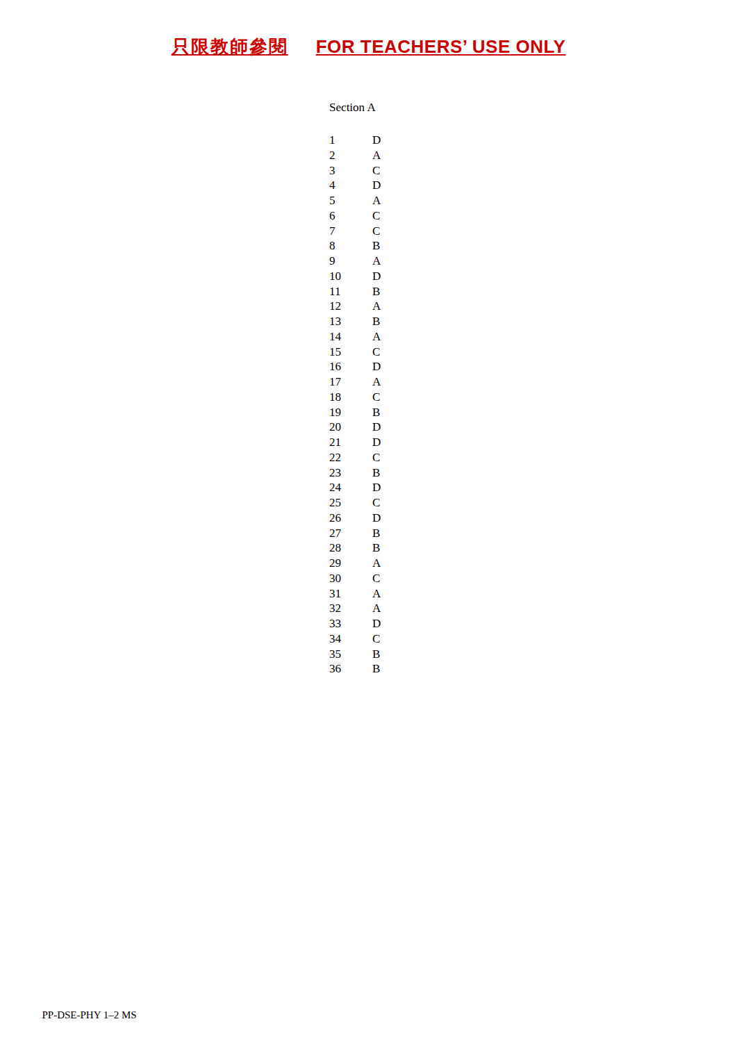只限教師參閱 FOR TEACHERS’ USE ONLY
Section A
| 1 | D |
| 2 | A |
| 3 | C |
| 4 | D |
| 5 | A |
| 6 | C |
| 7 | C |
| 8 | B |
| 9 | A |
| 10 | D |
| 11 | B |
| 12 | A |
| 13 | B |
| 14 | A |
| 15 | C |
| 16 | D |
| 17 | A |
| 18 | C |
| 19 | B |
| 20 | D |
| 21 | D |
| 22 | C |
| 23 | B |
| 24 | D |
| 25 | C |
| 26 | D |
| 27 | B |
| 28 | B |
| 29 | A |
| 30 | C |
| 31 | A |
| 32 | A |
| 33 | D |
| 34 | C |
| 35 | B |
| 36 | B |
PP-DSE-PHY 1–2 MS